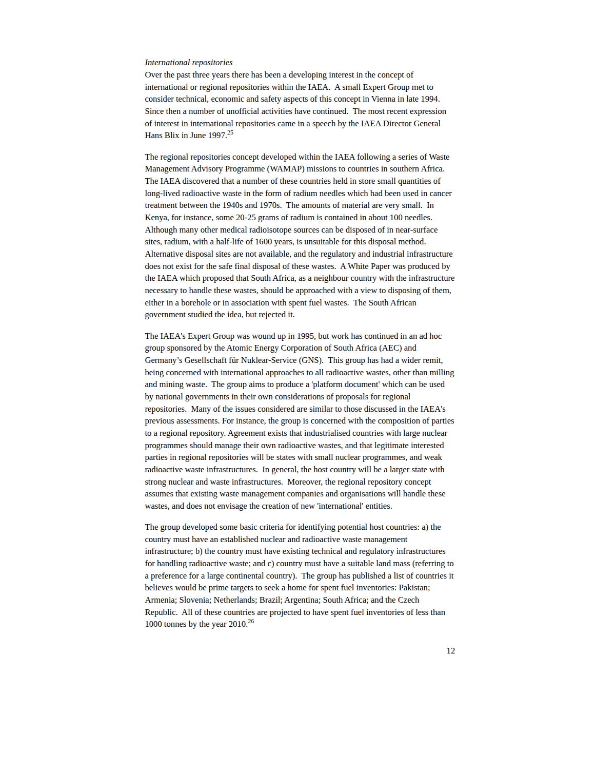International repositories
Over the past three years there has been a developing interest in the concept of international or regional repositories within the IAEA. A small Expert Group met to consider technical, economic and safety aspects of this concept in Vienna in late 1994. Since then a number of unofficial activities have continued. The most recent expression of interest in international repositories came in a speech by the IAEA Director General Hans Blix in June 1997.25
The regional repositories concept developed within the IAEA following a series of Waste Management Advisory Programme (WAMAP) missions to countries in southern Africa. The IAEA discovered that a number of these countries held in store small quantities of long-lived radioactive waste in the form of radium needles which had been used in cancer treatment between the 1940s and 1970s. The amounts of material are very small. In Kenya, for instance, some 20-25 grams of radium is contained in about 100 needles. Although many other medical radioisotope sources can be disposed of in near-surface sites, radium, with a half-life of 1600 years, is unsuitable for this disposal method. Alternative disposal sites are not available, and the regulatory and industrial infrastructure does not exist for the safe final disposal of these wastes. A White Paper was produced by the IAEA which proposed that South Africa, as a neighbour country with the infrastructure necessary to handle these wastes, should be approached with a view to disposing of them, either in a borehole or in association with spent fuel wastes. The South African government studied the idea, but rejected it.
The IAEA's Expert Group was wound up in 1995, but work has continued in an ad hoc group sponsored by the Atomic Energy Corporation of South Africa (AEC) and Germany’s Gesellschaft für Nuklear-Service (GNS). This group has had a wider remit, being concerned with international approaches to all radioactive wastes, other than milling and mining waste. The group aims to produce a 'platform document' which can be used by national governments in their own considerations of proposals for regional repositories. Many of the issues considered are similar to those discussed in the IAEA's previous assessments. For instance, the group is concerned with the composition of parties to a regional repository. Agreement exists that industrialised countries with large nuclear programmes should manage their own radioactive wastes, and that legitimate interested parties in regional repositories will be states with small nuclear programmes, and weak radioactive waste infrastructures. In general, the host country will be a larger state with strong nuclear and waste infrastructures. Moreover, the regional repository concept assumes that existing waste management companies and organisations will handle these wastes, and does not envisage the creation of new 'international' entities.
The group developed some basic criteria for identifying potential host countries: a) the country must have an established nuclear and radioactive waste management infrastructure; b) the country must have existing technical and regulatory infrastructures for handling radioactive waste; and c) country must have a suitable land mass (referring to a preference for a large continental country). The group has published a list of countries it believes would be prime targets to seek a home for spent fuel inventories: Pakistan; Armenia; Slovenia; Netherlands; Brazil; Argentina; South Africa; and the Czech Republic. All of these countries are projected to have spent fuel inventories of less than 1000 tonnes by the year 2010.26
12